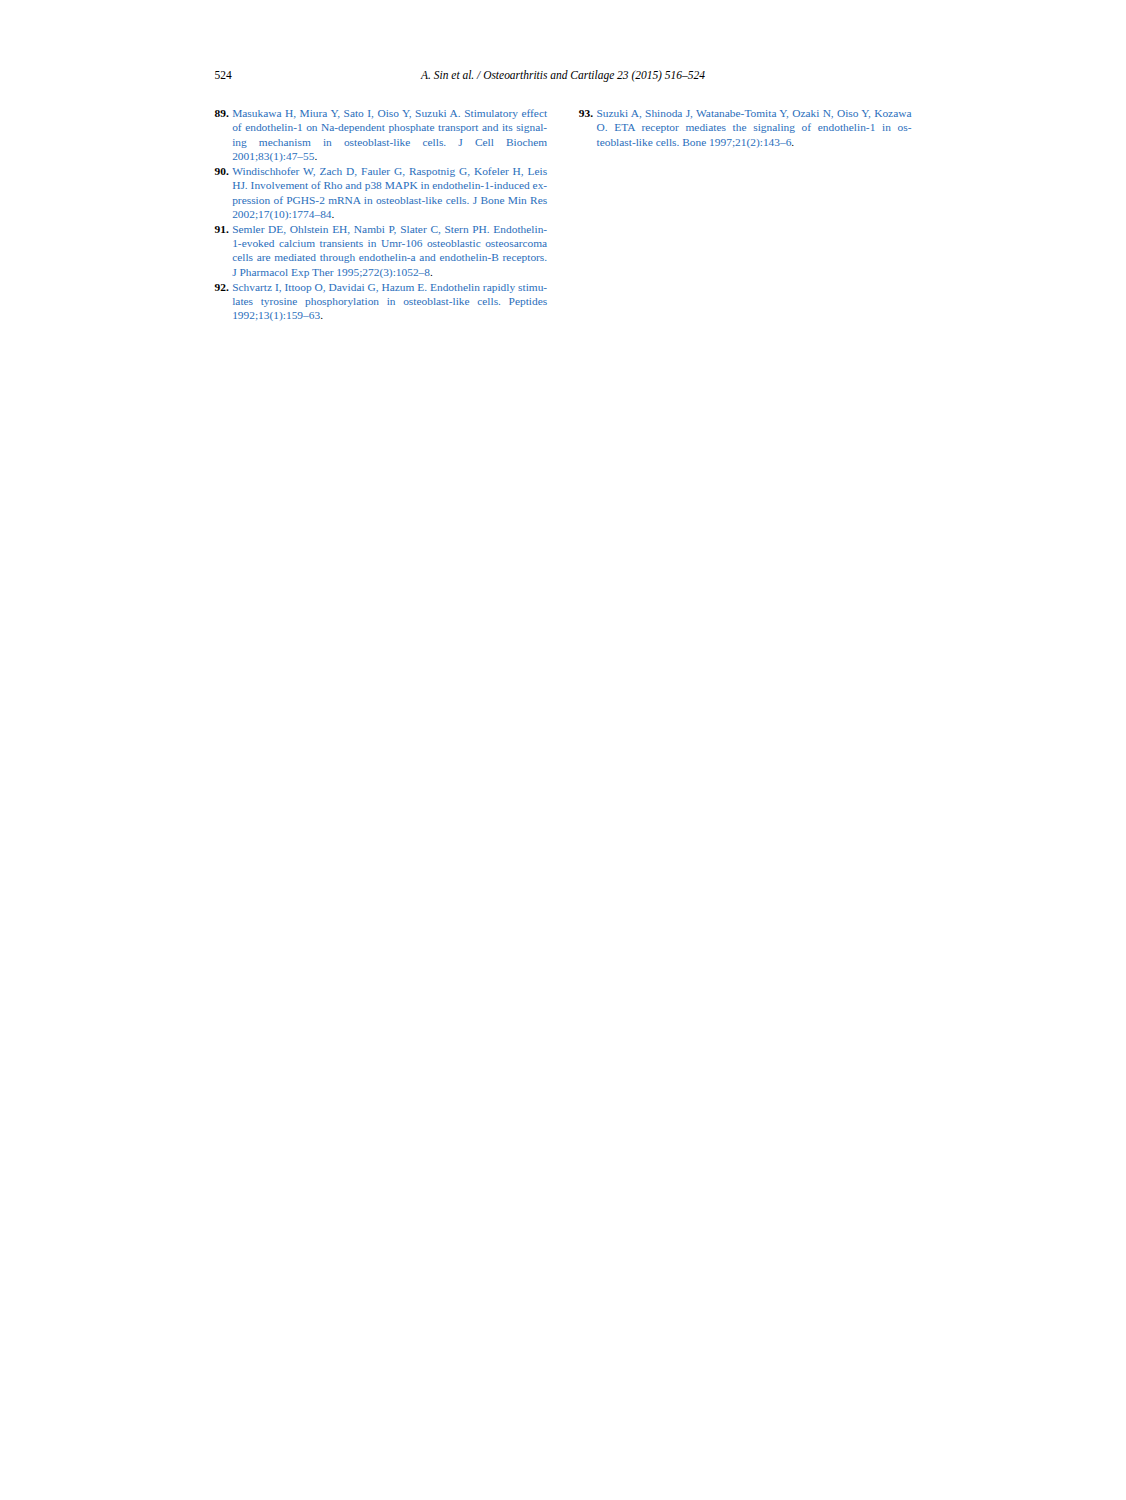524
A. Sin et al. / Osteoarthritis and Cartilage 23 (2015) 516–524
89. Masukawa H, Miura Y, Sato I, Oiso Y, Suzuki A. Stimulatory effect of endothelin-1 on Na-dependent phosphate transport and its signaling mechanism in osteoblast-like cells. J Cell Biochem 2001;83(1):47–55.
90. Windischhofer W, Zach D, Fauler G, Raspotnig G, Kofeler H, Leis HJ. Involvement of Rho and p38 MAPK in endothelin-1-induced expression of PGHS-2 mRNA in osteoblast-like cells. J Bone Min Res 2002;17(10):1774–84.
91. Semler DE, Ohlstein EH, Nambi P, Slater C, Stern PH. Endothelin-1-evoked calcium transients in Umr-106 osteoblastic osteosarcoma cells are mediated through endothelin-a and endothelin-B receptors. J Pharmacol Exp Ther 1995;272(3):1052–8.
92. Schvartz I, Ittoop O, Davidai G, Hazum E. Endothelin rapidly stimulates tyrosine phosphorylation in osteoblast-like cells. Peptides 1992;13(1):159–63.
93. Suzuki A, Shinoda J, Watanabe-Tomita Y, Ozaki N, Oiso Y, Kozawa O. ETA receptor mediates the signaling of endothelin-1 in osteoblast-like cells. Bone 1997;21(2):143–6.